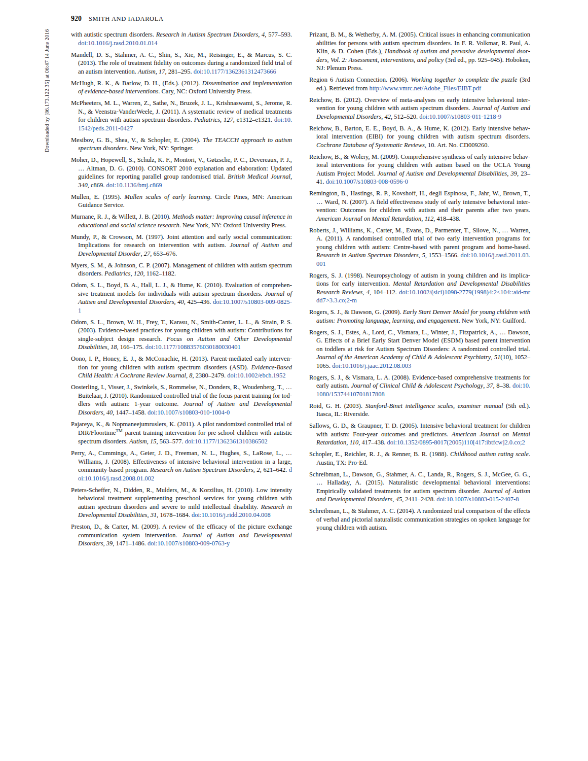Downloaded by [86.173.122.35] at 06:47 14 June 2016
920 Smith and Iadarola
with autistic spectrum disorders. Research in Autism Spectrum Disorders, 4, 577–593. doi:10.1016/j.rasd.2010.01.014
Mandell, D. S., Stahmer, A. C., Shin, S., Xie, M., Reisinger, E., & Marcus, S. C. (2013). The role of treatment fidelity on outcomes during a randomized field trial of an autism intervention. Autism, 17, 281–295. doi:10.1177/1362361312473666
McHugh, R. K., & Barlow, D. H., (Eds.). (2012). Dissemination and implementation of evidence-based interventions. Cary, NC: Oxford University Press.
McPheeters, M. L., Warren, Z., Sathe, N., Bruzek, J. L., Krishnaswami, S., Jerome, R. N., & Veenstra-VanderWeele, J. (2011). A systematic review of medical treatments for children with autism spectrum disorders. Pediatrics, 127, e1312–e1321. doi:10.1542/peds.2011-0427
Mesibov, G. B., Shea, V., & Schopler, E. (2004). The TEACCH approach to autism spectrum disorders. New York, NY: Springer.
Moher, D., Hopewell, S., Schulz, K. F., Montori, V., Gøtzsche, P. C., Devereaux, P. J., … Altman, D. G. (2010). CONSORT 2010 explanation and elaboration: Updated guidelines for reporting parallel group randomised trial. British Medical Journal, 340, c869. doi:10.1136/bmj.c869
Mullen, E. (1995). Mullen scales of early learning. Circle Pines, MN: American Guidance Service.
Murnane, R. J., & Willett, J. B. (2010). Methods matter: Improving causal inference in educational and social science research. New York, NY: Oxford University Press.
Mundy, P., & Crowson, M. (1997). Joint attention and early social communication: Implications for research on intervention with autism. Journal of Autism and Developmental Disorder, 27, 653–676.
Myers, S. M., & Johnson, C. P. (2007). Management of children with autism spectrum disorders. Pediatrics, 120, 1162–1182.
Odom, S. L., Boyd, B. A., Hall, L. J., & Hume, K. (2010). Evaluation of comprehensive treatment models for individuals with autism spectrum disorders. Journal of Autism and Developmental Disorders, 40, 425–436. doi:10.1007/s10803-009-0825-1
Odom, S. L., Brown, W. H., Frey, T., Karasu, N., Smith-Canter, L. L., & Strain, P. S. (2003). Evidence-based practices for young children with autism: Contributions for single-subject design research. Focus on Autism and Other Developmental Disabilities, 18, 166–175. doi:10.1177/10883576030180030401
Oono, I. P., Honey, E. J., & McConachie, H. (2013). Parent-mediated early intervention for young children with autism spectrum disorders (ASD). Evidence-Based Child Health: A Cochrane Review Journal, 8, 2380–2479. doi:10.1002/ebch.1952
Oosterling, I., Visser, J., Swinkels, S., Rommelse, N., Donders, R., Woudenberg, T., … Buitelaar, J. (2010). Randomized controlled trial of the focus parent training for toddlers with autism: 1-year outcome. Journal of Autism and Developmental Disorders, 40, 1447–1458. doi:10.1007/s10803-010-1004-0
Pajareya, K., & Nopmaneejumruslers, K. (2011). A pilot randomized controlled trial of DIR/FloortimeTM parent training intervention for pre-school children with autistic spectrum disorders. Autism, 15, 563–577. doi:10.1177/1362361310386502
Perry, A., Cummings, A., Geier, J. D., Freeman, N. L., Hughes, S., LaRose, L., … Williams, J. (2008). Effectiveness of intensive behavioral intervention in a large, community-based program. Research on Autism Spectrum Disorders, 2, 621–642. doi:10.1016/j.rasd.2008.01.002
Peters-Scheffer, N., Didden, R., Mulders, M., & Korzilius, H. (2010). Low intensity behavioral treatment supplementing preschool services for young children with autism spectrum disorders and severe to mild intellectual disability. Research in Developmental Disabilities, 31, 1678–1684. doi:10.1016/j.ridd.2010.04.008
Preston, D., & Carter, M. (2009). A review of the efficacy of the picture exchange communication system intervention. Journal of Autism and Developmental Disorders, 39, 1471–1486. doi:10.1007/s10803-009-0763-y
Prizant, B. M., & Wetherby, A. M. (2005). Critical issues in enhancing communication abilities for persons with autism spectrum disorders. In F. R. Volkmar, R. Paul, A. Klin, & D. Cohen (Eds.), Handbook of autism and pervasive developmental dsorders, Vol. 2: Assessment, interventions, and policy (3rd ed., pp. 925–945). Hoboken, NJ: Plenum Press.
Region 6 Autism Connection. (2006). Working together to complete the puzzle (3rd ed.). Retrieved from http://www.vmrc.net/Adobe_Files/EIBT.pdf
Reichow, B. (2012). Overview of meta-analyses on early intensive behavioral intervention for young children with autism spectrum disorders. Journal of Autism and Developmental Disorders, 42, 512–520. doi:10.1007/s10803-011-1218-9
Reichow, B., Barton, E. E., Boyd, B. A., & Hume, K. (2012). Early intensive behavioral intervention (EIBI) for young children with autism spectrum disorders. Cochrane Database of Systematic Reviews, 10. Art. No. CD009260.
Reichow, B., & Wolery, M. (2009). Comprehensive synthesis of early intensive behavioral interventions for young children with autism based on the UCLA Young Autism Project Model. Journal of Autism and Developmental Disabilities, 39, 23–41. doi:10.1007/s10803-008-0596-0
Remington, B., Hastings, R. P., Kovshoff, H., degli Espinosa, F., Jahr, W., Brown, T., … Ward, N. (2007). A field effectiveness study of early intensive behavioral intervention: Outcomes for children with autism and their parents after two years. American Journal on Mental Retardation, 112, 418–438.
Roberts, J., Williams, K., Carter, M., Evans, D., Parmenter, T., Silove, N., … Warren, A. (2011). A randomised controlled trial of two early intervention programs for young children with autism: Centre-based with parent program and home-based. Research in Autism Spectrum Disorders, 5, 1553–1566. doi:10.1016/j.rasd.2011.03.001
Rogers, S. J. (1998). Neuropsychology of autism in young children and its implications for early intervention. Mental Retardation and Developmental Disabilities Research Reviews, 4, 104–112. doi:10.1002/(sici)1098-2779(1998)4:2<104::aid-mrdd7>3.3.co;2-m
Rogers, S. J., & Dawson, G. (2009). Early Start Denver Model for young children with autism: Promoting language, learning, and engagement. New York, NY: Guilford.
Rogers, S. J., Estes, A., Lord, C., Vismara, L., Winter, J., Fitzpatrick, A., … Dawson, G. Effects of a Brief Early Start Denver Model (ESDM) based parent intervention on toddlers at risk for Autism Spectrum Disorders: A randomized controlled trial. Journal of the American Academy of Child & Adolescent Psychiatry, 51(10), 1052–1065. doi:10.1016/j.jaac.2012.08.003
Rogers, S. J., & Vismara, L. A. (2008). Evidence-based comprehensive treatments for early autism. Journal of Clinical Child & Adolescent Psychology, 37, 8–38. doi:10.1080/15374410701817808
Roid, G. H. (2003). Stanford-Binet intelligence scales, examiner manual (5th ed.). Itasca, IL: Riverside.
Sallows, G. D., & Graupner, T. D. (2005). Intensive behavioral treatment for children with autism: Four-year outcomes and predictors. American Journal on Mental Retardation, 110, 417–438. doi:10.1352/0895-8017(2005)110[417:ibtfcw]2.0.co;2
Schopler, E., Reichler, R. J., & Renner, B. R. (1988). Childhood autism rating scale. Austin, TX: Pro-Ed.
Schreibman, L., Dawson, G., Stahmer, A. C., Landa, R., Rogers, S. J., McGee, G. G., … Halladay, A. (2015). Naturalistic developmental behavioral interventions: Empirically validated treatments for autism spectrum disorder. Journal of Autism and Developmental Disorders, 45, 2411–2428. doi:10.1007/s10803-015-2407-8
Schreibman, L., & Stahmer, A. C. (2014). A randomized trial comparison of the effects of verbal and pictorial naturalistic communication strategies on spoken language for young children with autism.